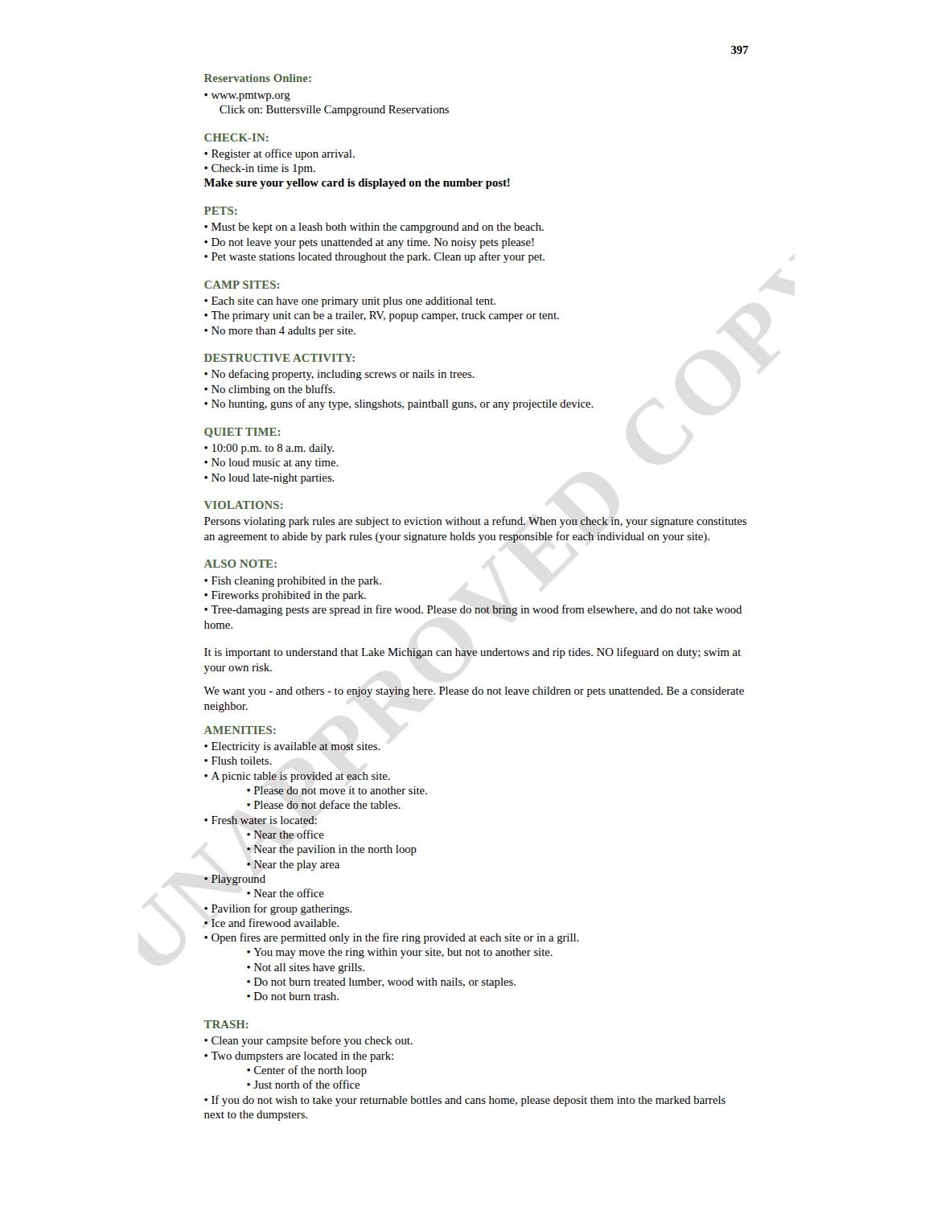UNAPPROVED COPY
397
Reservations Online:
www.pmtwp.org
Click on: Buttersville Campground Reservations
CHECK-IN:
Register at office upon arrival.
Check-in time is 1pm.
Make sure your yellow card is displayed on the number post!
PETS:
Must be kept on a leash both within the campground and on the beach.
Do not leave your pets unattended at any time. No noisy pets please!
Pet waste stations located throughout the park. Clean up after your pet.
CAMP SITES:
Each site can have one primary unit plus one additional tent.
The primary unit can be a trailer, RV, popup camper, truck camper or tent.
No more than 4 adults per site.
DESTRUCTIVE ACTIVITY:
No defacing property, including screws or nails in trees.
No climbing on the bluffs.
No hunting, guns of any type, slingshots, paintball guns, or any projectile device.
QUIET TIME:
10:00 p.m. to 8 a.m. daily.
No loud music at any time.
No loud late-night parties.
VIOLATIONS:
Persons violating park rules are subject to eviction without a refund. When you check in, your signature constitutes an agreement to abide by park rules (your signature holds you responsible for each individual on your site).
ALSO NOTE:
Fish cleaning prohibited in the park.
Fireworks prohibited in the park.
Tree-damaging pests are spread in fire wood. Please do not bring in wood from elsewhere, and do not take wood home.
It is important to understand that Lake Michigan can have undertows and rip tides. NO lifeguard on duty; swim at your own risk.
We want you - and others - to enjoy staying here. Please do not leave children or pets unattended. Be a considerate neighbor.
AMENITIES:
Electricity is available at most sites.
Flush toilets.
A picnic table is provided at each site.
Please do not move it to another site.
Please do not deface the tables.
Fresh water is located:
Near the office
Near the pavilion in the north loop
Near the play area
Playground
Near the office
Pavilion for group gatherings.
Ice and firewood available.
Open fires are permitted only in the fire ring provided at each site or in a grill.
You may move the ring within your site, but not to another site.
Not all sites have grills.
Do not burn treated lumber, wood with nails, or staples.
Do not burn trash.
TRASH:
Clean your campsite before you check out.
Two dumpsters are located in the park:
Center of the north loop
Just north of the office
If you do not wish to take your returnable bottles and cans home, please deposit them into the marked barrels next to the dumpsters.